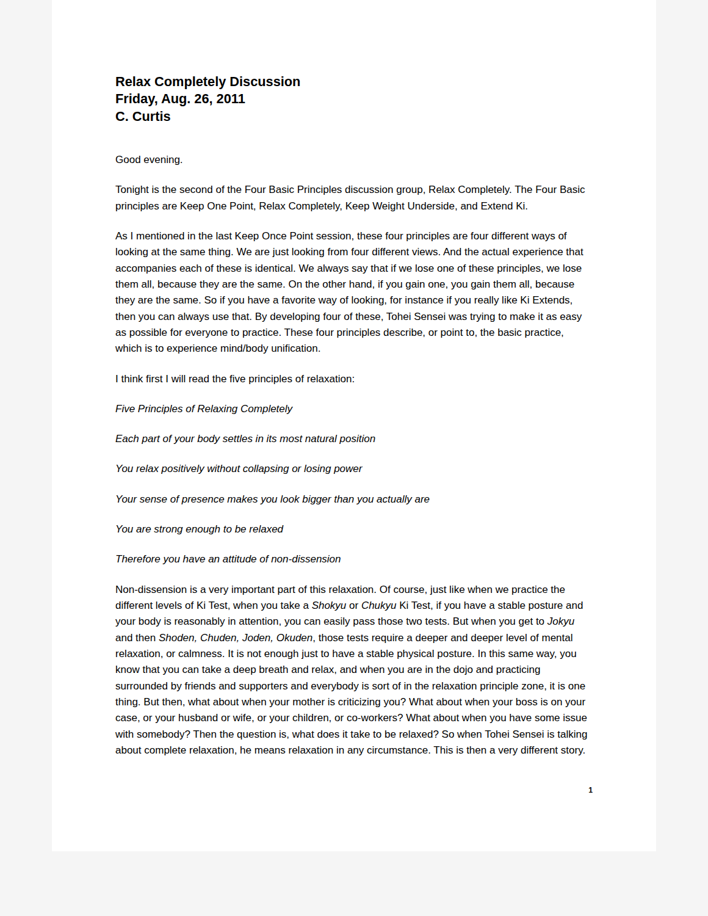Relax Completely Discussion Friday, Aug. 26, 2011 C. Curtis
Good evening.
Tonight is the second of the Four Basic Principles discussion group, Relax Completely. The Four Basic principles are Keep One Point, Relax Completely, Keep Weight Underside, and Extend Ki.
As I mentioned in the last Keep Once Point session, these four principles are four different ways of looking at the same thing. We are just looking from four different views. And the actual experience that accompanies each of these is identical. We always say that if we lose one of these principles, we lose them all, because they are the same. On the other hand, if you gain one, you gain them all, because they are the same. So if you have a favorite way of looking, for instance if you really like Ki Extends, then you can always use that. By developing four of these, Tohei Sensei was trying to make it as easy as possible for everyone to practice. These four principles describe, or point to, the basic practice, which is to experience mind/body unification.
I think first I will read the five principles of relaxation:
Five Principles of Relaxing Completely
Each part of your body settles in its most natural position
You relax positively without collapsing or losing power
Your sense of presence makes you look bigger than you actually are
You are strong enough to be relaxed
Therefore you have an attitude of non-dissension
Non-dissension is a very important part of this relaxation. Of course, just like when we practice the different levels of Ki Test, when you take a Shokyu or Chukyu Ki Test, if you have a stable posture and your body is reasonably in attention, you can easily pass those two tests. But when you get to Jokyu and then Shoden, Chuden, Joden, Okuden, those tests require a deeper and deeper level of mental relaxation, or calmness. It is not enough just to have a stable physical posture. In this same way, you know that you can take a deep breath and relax, and when you are in the dojo and practicing surrounded by friends and supporters and everybody is sort of in the relaxation principle zone, it is one thing. But then, what about when your mother is criticizing you? What about when your boss is on your case, or your husband or wife, or your children, or co-workers? What about when you have some issue with somebody? Then the question is, what does it take to be relaxed? So when Tohei Sensei is talking about complete relaxation, he means relaxation in any circumstance. This is then a very different story.
1